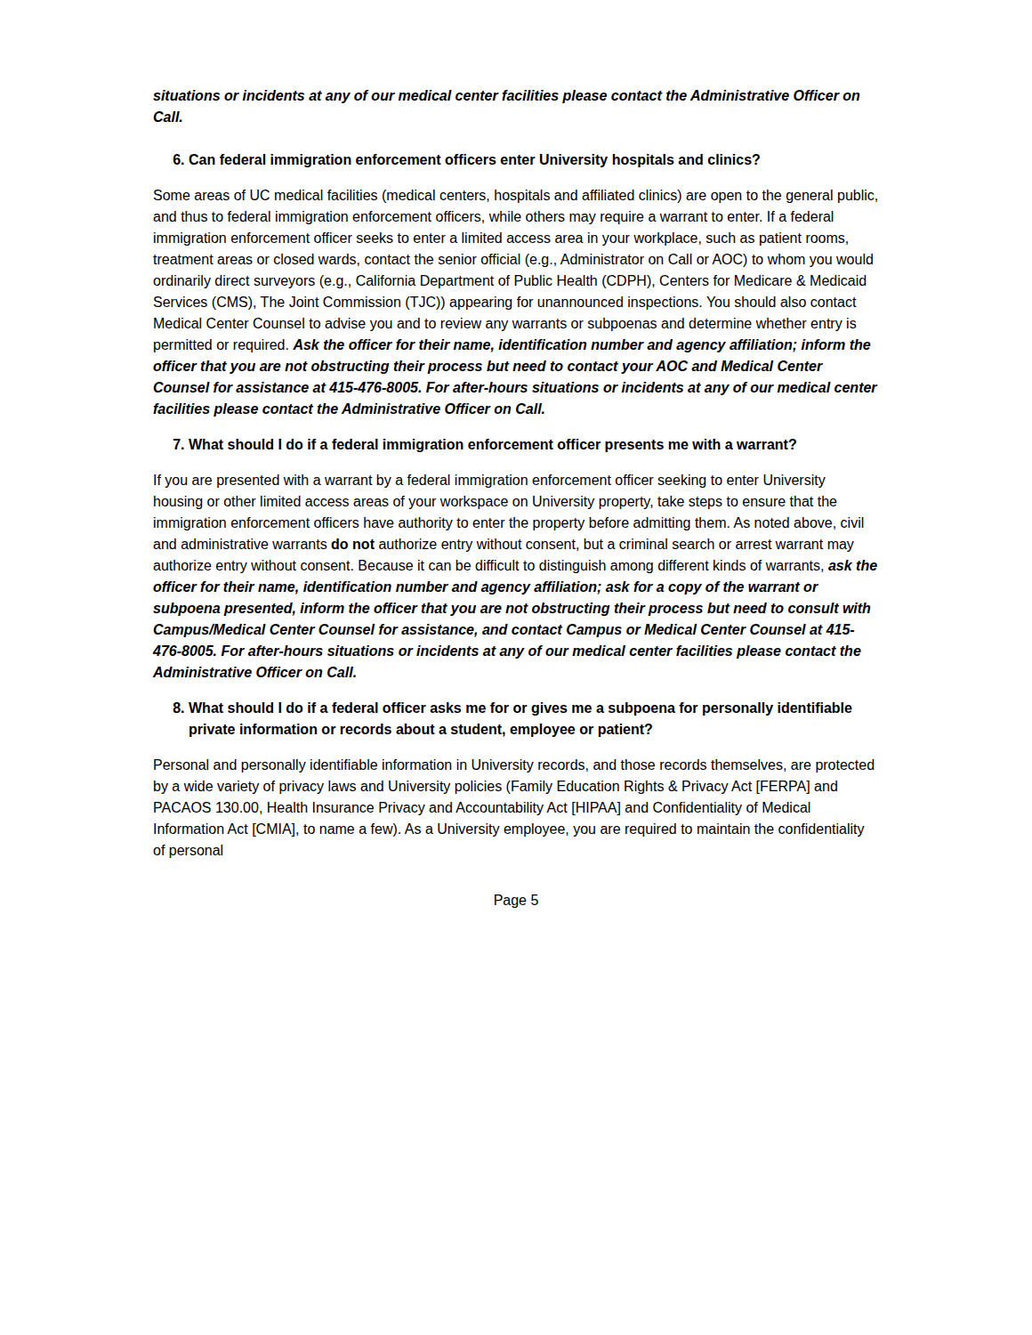situations or incidents at any of our medical center facilities please contact the Administrative Officer on Call.
Can federal immigration enforcement officers enter University hospitals and clinics?
Some areas of UC medical facilities (medical centers, hospitals and affiliated clinics) are open to the general public, and thus to federal immigration enforcement officers, while others may require a warrant to enter. If a federal immigration enforcement officer seeks to enter a limited access area in your workplace, such as patient rooms, treatment areas or closed wards, contact the senior official (e.g., Administrator on Call or AOC) to whom you would ordinarily direct surveyors (e.g., California Department of Public Health (CDPH), Centers for Medicare & Medicaid Services (CMS), The Joint Commission (TJC)) appearing for unannounced inspections. You should also contact Medical Center Counsel to advise you and to review any warrants or subpoenas and determine whether entry is permitted or required. Ask the officer for their name, identification number and agency affiliation; inform the officer that you are not obstructing their process but need to contact your AOC and Medical Center Counsel for assistance at 415-476-8005. For after-hours situations or incidents at any of our medical center facilities please contact the Administrative Officer on Call.
What should I do if a federal immigration enforcement officer presents me with a warrant?
If you are presented with a warrant by a federal immigration enforcement officer seeking to enter University housing or other limited access areas of your workspace on University property, take steps to ensure that the immigration enforcement officers have authority to enter the property before admitting them. As noted above, civil and administrative warrants do not authorize entry without consent, but a criminal search or arrest warrant may authorize entry without consent. Because it can be difficult to distinguish among different kinds of warrants, ask the officer for their name, identification number and agency affiliation; ask for a copy of the warrant or subpoena presented, inform the officer that you are not obstructing their process but need to consult with Campus/Medical Center Counsel for assistance, and contact Campus or Medical Center Counsel at 415-476-8005. For after-hours situations or incidents at any of our medical center facilities please contact the Administrative Officer on Call.
What should I do if a federal officer asks me for or gives me a subpoena for personally identifiable private information or records about a student, employee or patient?
Personal and personally identifiable information in University records, and those records themselves, are protected by a wide variety of privacy laws and University policies (Family Education Rights & Privacy Act [FERPA] and PACAOS 130.00, Health Insurance Privacy and Accountability Act [HIPAA] and Confidentiality of Medical Information Act [CMIA], to name a few). As a University employee, you are required to maintain the confidentiality of personal
Page 5